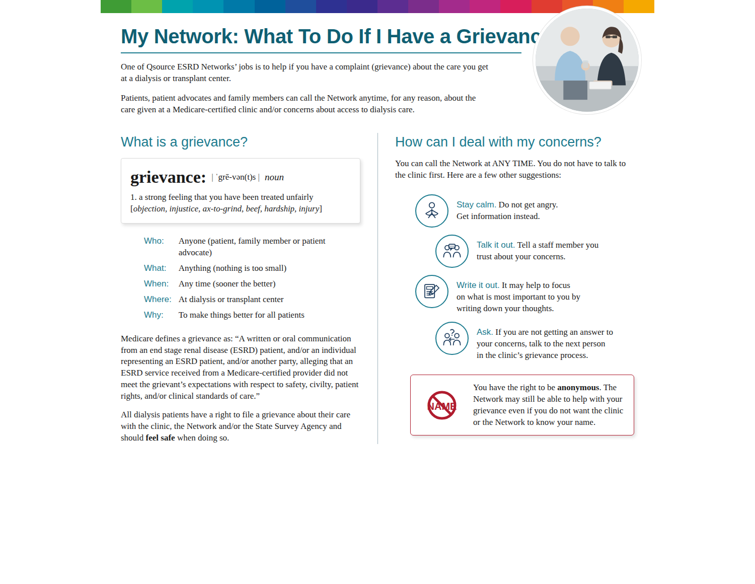My Network: What To Do If I Have a Grievance
One of Qsource ESRD Networks’ jobs is to help if you have a complaint (grievance) about the care you get at a dialysis or transplant center.
Patients, patient advocates and family members can call the Network anytime, for any reason, about the care given at a Medicare-certified clinic and/or concerns about access to dialysis care.
What is a grievance?
grievance: | ˈgrē-vən(t)s | noun
1. a strong feeling that you have been treated unfairly
[objection, injustice, ax-to-grind, beef, hardship, injury]
| Who: | Anyone (patient, family member or patient advocate) |
| What: | Anything (nothing is too small) |
| When: | Any time (sooner the better) |
| Where: | At dialysis or transplant center |
| Why: | To make things better for all patients |
Medicare defines a grievance as: “A written or oral communication from an end stage renal disease (ESRD) patient, and/or an individual representing an ESRD patient, and/or another party, alleging that an ESRD service received from a Medicare-certified provider did not meet the grievant’s expectations with respect to safety, civilty, patient rights, and/or clinical standards of care.”
All dialysis patients have a right to file a grievance about their care with the clinic, the Network and/or the State Survey Agency and should feel safe when doing so.
How can I deal with my concerns?
You can call the Network at ANY TIME. You do not have to talk to the clinic first. Here are a few other suggestions:
Stay calm. Do not get angry.
Get information instead.
Talk it out. Tell a staff member you
trust about your concerns.
Write it out. It may help to focus
on what is most important to you by
writing down your thoughts.
Ask. If you are not getting an answer to
your concerns, talk to the next person
in the clinic’s grievance process.
NAME
You have the right to be anonymous. The Network may still be able to help with your grievance even if you do not want the clinic or the Network to know your name.